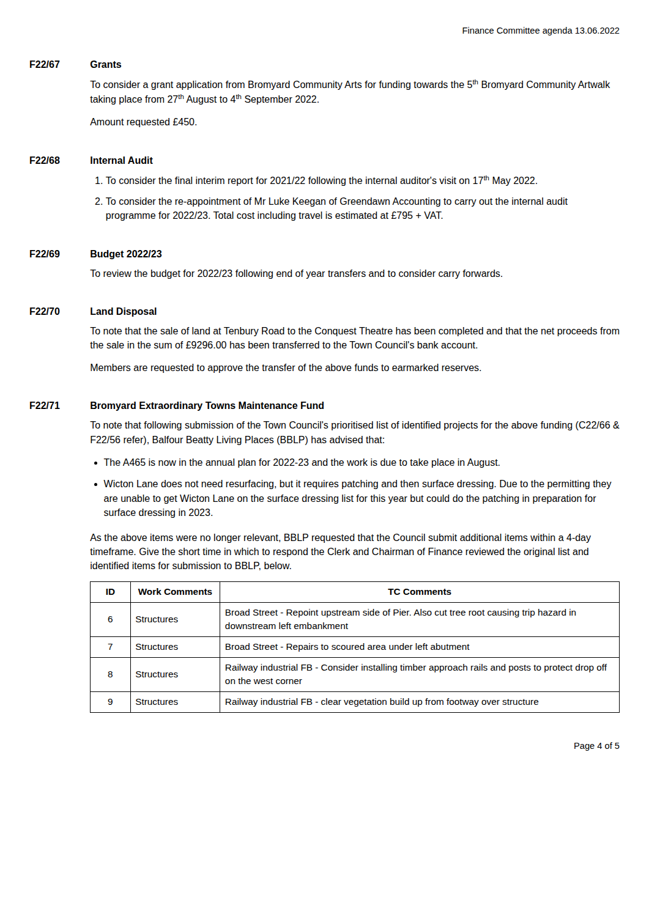Finance Committee agenda 13.06.2022
F22/67
Grants
To consider a grant application from Bromyard Community Arts for funding towards the 5th Bromyard Community Artwalk taking place from 27th August to 4th September 2022.
Amount requested £450.
F22/68
Internal Audit
To consider the final interim report for 2021/22 following the internal auditor's visit on 17th May 2022.
To consider the re-appointment of Mr Luke Keegan of Greendawn Accounting to carry out the internal audit programme for 2022/23. Total cost including travel is estimated at £795 + VAT.
F22/69
Budget 2022/23
To review the budget for 2022/23 following end of year transfers and to consider carry forwards.
F22/70
Land Disposal
To note that the sale of land at Tenbury Road to the Conquest Theatre has been completed and that the net proceeds from the sale in the sum of £9296.00 has been transferred to the Town Council's bank account.
Members are requested to approve the transfer of the above funds to earmarked reserves.
F22/71
Bromyard Extraordinary Towns Maintenance Fund
To note that following submission of the Town Council's prioritised list of identified projects for the above funding (C22/66 & F22/56 refer), Balfour Beatty Living Places (BBLP) has advised that:
The A465 is now in the annual plan for 2022-23 and the work is due to take place in August.
Wicton Lane does not need resurfacing, but it requires patching and then surface dressing. Due to the permitting they are unable to get Wicton Lane on the surface dressing list for this year but could do the patching in preparation for surface dressing in 2023.
As the above items were no longer relevant, BBLP requested that the Council submit additional items within a 4-day timeframe. Give the short time in which to respond the Clerk and Chairman of Finance reviewed the original list and identified items for submission to BBLP, below.
| ID | Work Comments | TC Comments |
| --- | --- | --- |
| 6 | Structures | Broad Street - Repoint upstream side of Pier. Also cut tree root causing trip hazard in downstream left embankment |
| 7 | Structures | Broad Street - Repairs to scoured area under left abutment |
| 8 | Structures | Railway industrial FB - Consider installing timber approach rails and posts to protect drop off on the west corner |
| 9 | Structures | Railway industrial FB - clear vegetation build up from footway over structure |
Page 4 of 5